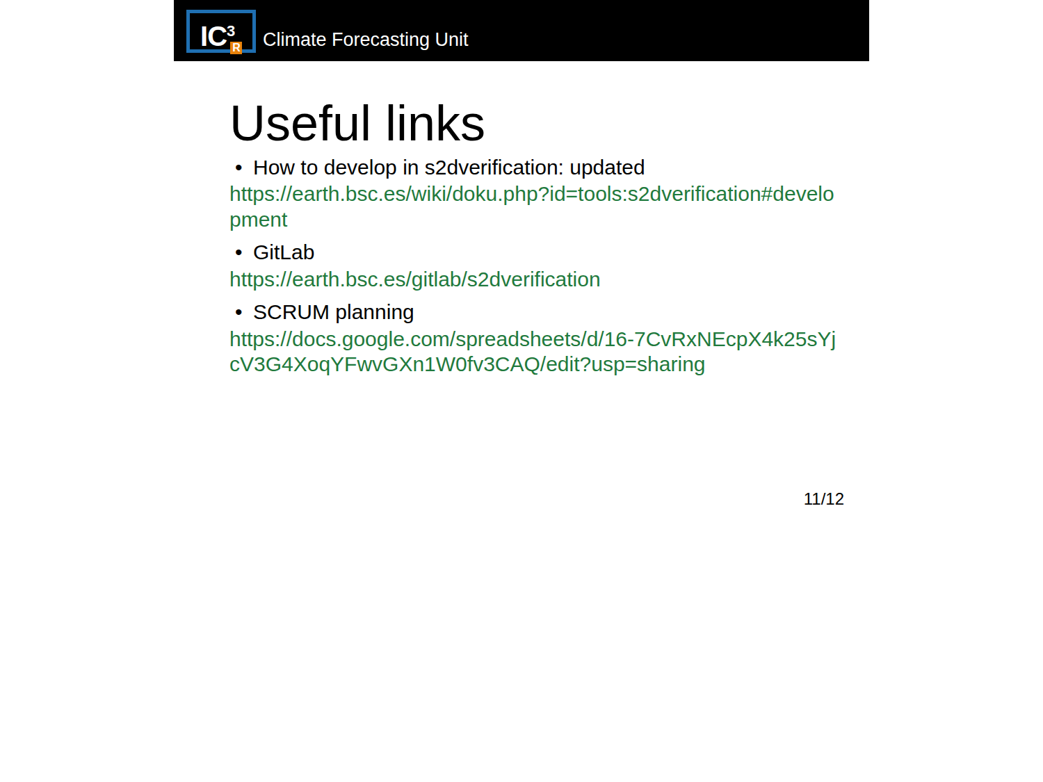IC3 R
Climate Forecasting Unit
Useful links
How to develop in s2dverification: updated
https://earth.bsc.es/wiki/doku.php?id=tools:s2dverification#development
GitLab
https://earth.bsc.es/gitlab/s2dverification
SCRUM planning
https://docs.google.com/spreadsheets/d/16-7CvRxNEcpX4k25sYjcV3G4XoqYFwvGXn1W0fv3CAQ/edit?usp=sharing
11/12